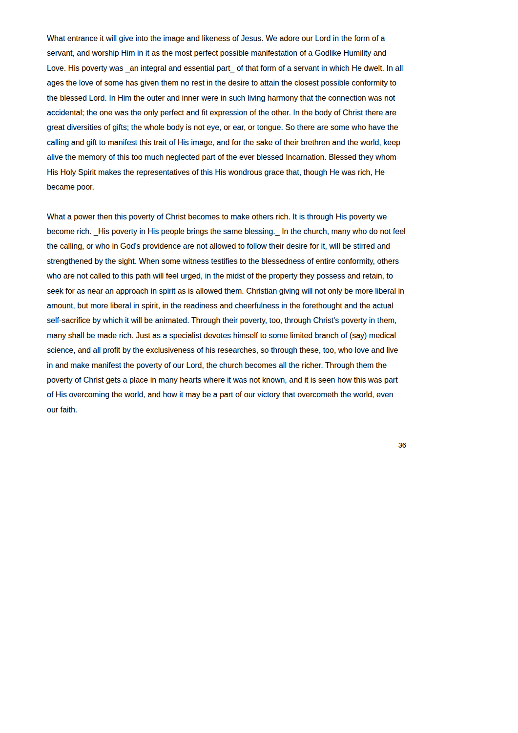What entrance it will give into the image and likeness of Jesus. We adore our Lord in the form of a servant, and worship Him in it as the most perfect possible manifestation of a Godlike Humility and Love. His poverty was _an integral and essential part_ of that form of a servant in which He dwelt. In all ages the love of some has given them no rest in the desire to attain the closest possible conformity to the blessed Lord. In Him the outer and inner were in such living harmony that the connection was not accidental; the one was the only perfect and fit expression of the other. In the body of Christ there are great diversities of gifts; the whole body is not eye, or ear, or tongue. So there are some who have the calling and gift to manifest this trait of His image, and for the sake of their brethren and the world, keep alive the memory of this too much neglected part of the ever blessed Incarnation. Blessed they whom His Holy Spirit makes the representatives of this His wondrous grace that, though He was rich, He became poor.
What a power then this poverty of Christ becomes to make others rich. It is through His poverty we become rich. _His poverty in His people brings the same blessing._ In the church, many who do not feel the calling, or who in God's providence are not allowed to follow their desire for it, will be stirred and strengthened by the sight. When some witness testifies to the blessedness of entire conformity, others who are not called to this path will feel urged, in the midst of the property they possess and retain, to seek for as near an approach in spirit as is allowed them. Christian giving will not only be more liberal in amount, but more liberal in spirit, in the readiness and cheerfulness in the forethought and the actual self-sacrifice by which it will be animated. Through their poverty, too, through Christ's poverty in them, many shall be made rich. Just as a specialist devotes himself to some limited branch of (say) medical science, and all profit by the exclusiveness of his researches, so through these, too, who love and live in and make manifest the poverty of our Lord, the church becomes all the richer. Through them the poverty of Christ gets a place in many hearts where it was not known, and it is seen how this was part of His overcoming the world, and how it may be a part of our victory that overcometh the world, even our faith.
36